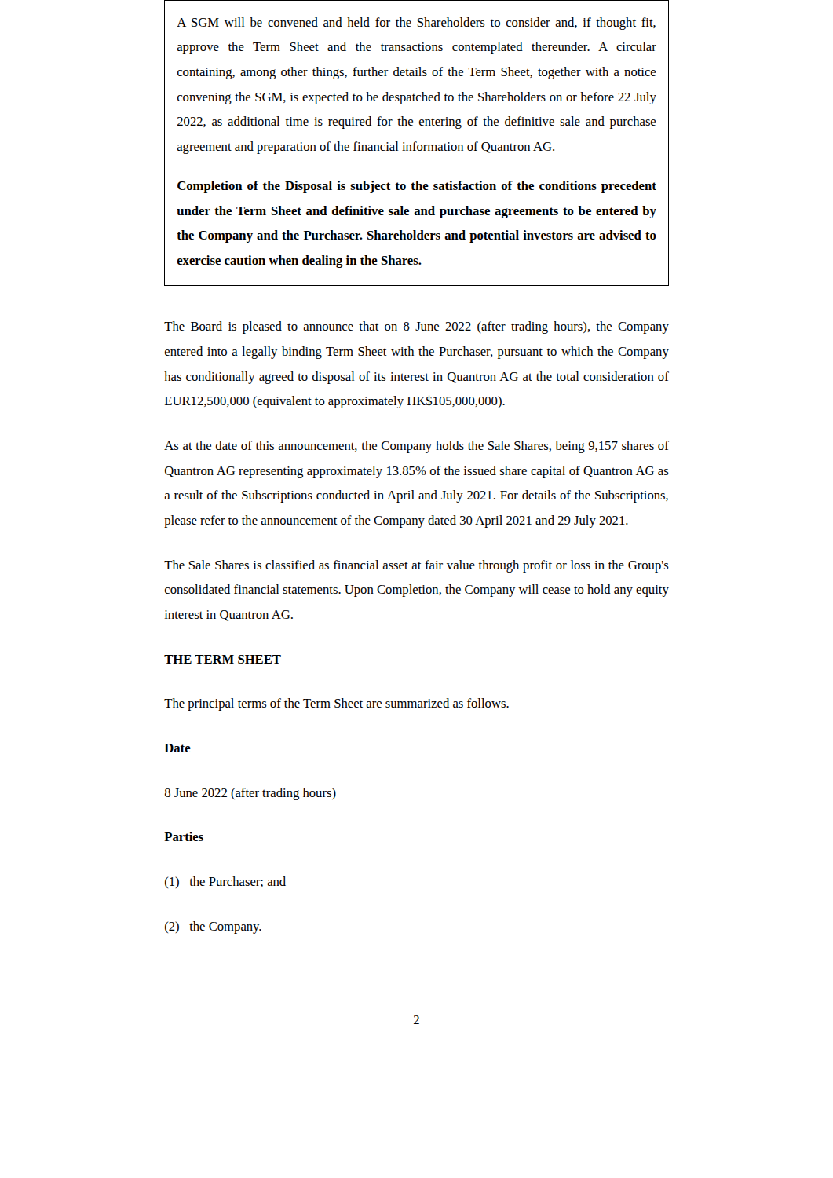A SGM will be convened and held for the Shareholders to consider and, if thought fit, approve the Term Sheet and the transactions contemplated thereunder. A circular containing, among other things, further details of the Term Sheet, together with a notice convening the SGM, is expected to be despatched to the Shareholders on or before 22 July 2022, as additional time is required for the entering of the definitive sale and purchase agreement and preparation of the financial information of Quantron AG.
Completion of the Disposal is subject to the satisfaction of the conditions precedent under the Term Sheet and definitive sale and purchase agreements to be entered by the Company and the Purchaser. Shareholders and potential investors are advised to exercise caution when dealing in the Shares.
The Board is pleased to announce that on 8 June 2022 (after trading hours), the Company entered into a legally binding Term Sheet with the Purchaser, pursuant to which the Company has conditionally agreed to disposal of its interest in Quantron AG at the total consideration of EUR12,500,000 (equivalent to approximately HK$105,000,000).
As at the date of this announcement, the Company holds the Sale Shares, being 9,157 shares of Quantron AG representing approximately 13.85% of the issued share capital of Quantron AG as a result of the Subscriptions conducted in April and July 2021. For details of the Subscriptions, please refer to the announcement of the Company dated 30 April 2021 and 29 July 2021.
The Sale Shares is classified as financial asset at fair value through profit or loss in the Group's consolidated financial statements. Upon Completion, the Company will cease to hold any equity interest in Quantron AG.
THE TERM SHEET
The principal terms of the Term Sheet are summarized as follows.
Date
8 June 2022 (after trading hours)
Parties
(1) the Purchaser; and
(2) the Company.
2